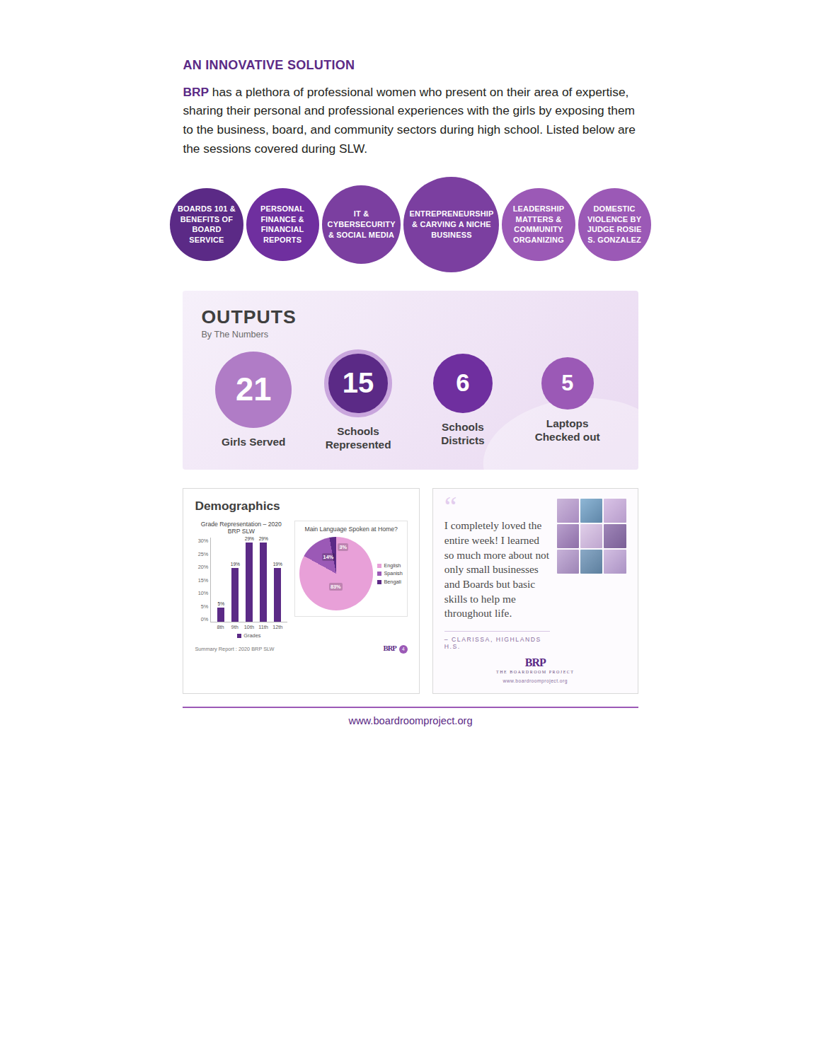An Innovative Solution
BRP has a plethora of professional women who present on their area of expertise, sharing their personal and professional experiences with the girls by exposing them to the business, board, and community sectors during high school. Listed below are the sessions covered during SLW.
Boards 101 & Benefits of Board Service
Personal Finance & Financial Reports
IT & Cybersecurity & Social Media
Entrepreneurship & Carving a Niche Business
Leadership Matters & Community Organizing
Domestic Violence by Judge Rosie S. Gonzalez
OUTPUTS
By The Numbers
21
Girls Served
15
Schools
Represented
6
Schools
Districts
5
Laptops
Checked out
Demographics
Grade Representation – 2020 BRP SLW
30% 25% 20% 15% 10% 5% 0%
5%
19%
29%
29%
19%
8th 9th 10th 11th 12th
Grades
Main Language Spoken at Home?
83% 14% 3%
English
Spanish
Bengali
Summary Report : 2020 BRP SLW BRP 4
“
I completely loved the entire week! I learned so much more about not only small businesses and Boards but basic skills to help me throughout life.
– Clarissa, Highlands H.S.
BRPTHE BOARDROOM PROJECT
www.boardroomproject.org
www.boardroomproject.org